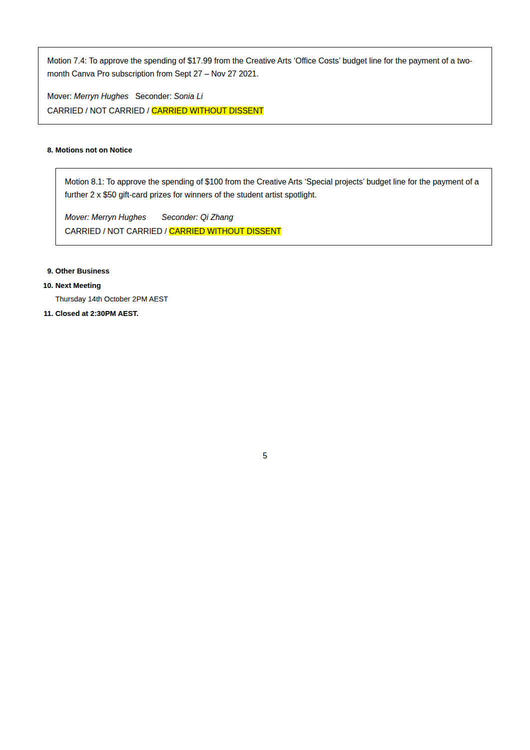Motion 7.4: To approve the spending of $17.99 from the Creative Arts ‘Office Costs’ budget line for the payment of a two-month Canva Pro subscription from Sept 27 – Nov 27 2021.
Mover: Merryn Hughes Seconder: Sonia Li
CARRIED / NOT CARRIED / CARRIED WITHOUT DISSENT
Motions not on Notice
Motion 8.1: To approve the spending of $100 from the Creative Arts ‘Special projects’ budget line for the payment of a further 2 x $50 gift-card prizes for winners of the student artist spotlight.
Mover: Merryn Hughes Seconder: Qi Zhang
CARRIED / NOT CARRIED / CARRIED WITHOUT DISSENT
Other Business
Next Meeting
Thursday 14th October 2PM AEST
Closed at 2:30PM AEST.
5